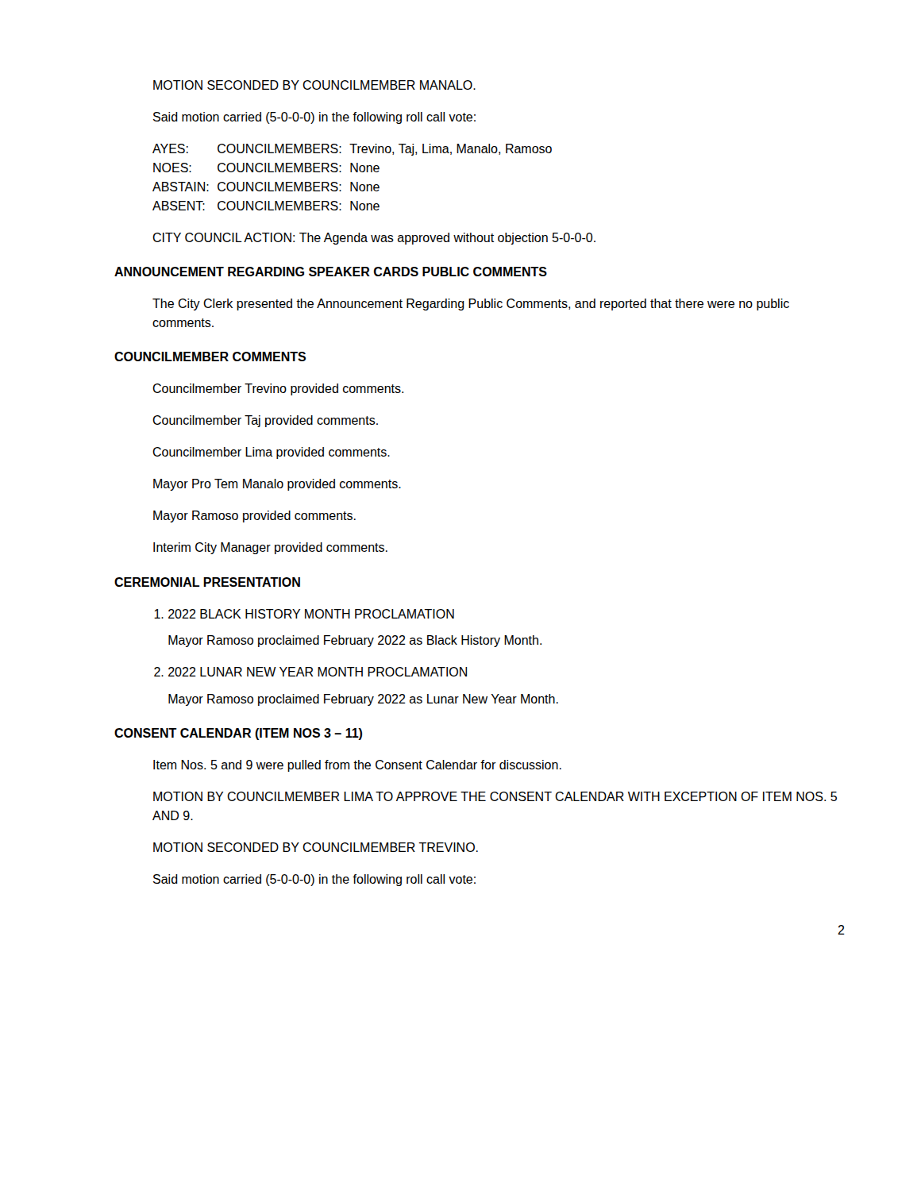MOTION SECONDED BY COUNCILMEMBER MANALO.
Said motion carried (5-0-0-0) in the following roll call vote:
| AYES: | COUNCILMEMBERS: | Trevino, Taj, Lima, Manalo, Ramoso |
| NOES: | COUNCILMEMBERS: | None |
| ABSTAIN: | COUNCILMEMBERS: | None |
| ABSENT: | COUNCILMEMBERS: | None |
CITY COUNCIL ACTION: The Agenda was approved without objection 5-0-0-0.
ANNOUNCEMENT REGARDING SPEAKER CARDS PUBLIC COMMENTS
The City Clerk presented the Announcement Regarding Public Comments, and reported that there were no public comments.
COUNCILMEMBER COMMENTS
Councilmember Trevino provided comments.
Councilmember Taj provided comments.
Councilmember Lima provided comments.
Mayor Pro Tem Manalo provided comments.
Mayor Ramoso provided comments.
Interim City Manager provided comments.
CEREMONIAL PRESENTATION
2022 BLACK HISTORY MONTH PROCLAMATION
Mayor Ramoso proclaimed February 2022 as Black History Month.
2022 LUNAR NEW YEAR MONTH PROCLAMATION
Mayor Ramoso proclaimed February 2022 as Lunar New Year Month.
CONSENT CALENDAR (ITEM NOS 3 – 11)
Item Nos. 5 and 9 were pulled from the Consent Calendar for discussion.
MOTION BY COUNCILMEMBER LIMA TO APPROVE THE CONSENT CALENDAR WITH EXCEPTION OF ITEM NOS. 5 AND 9.
MOTION SECONDED BY COUNCILMEMBER TREVINO.
Said motion carried (5-0-0-0) in the following roll call vote:
2